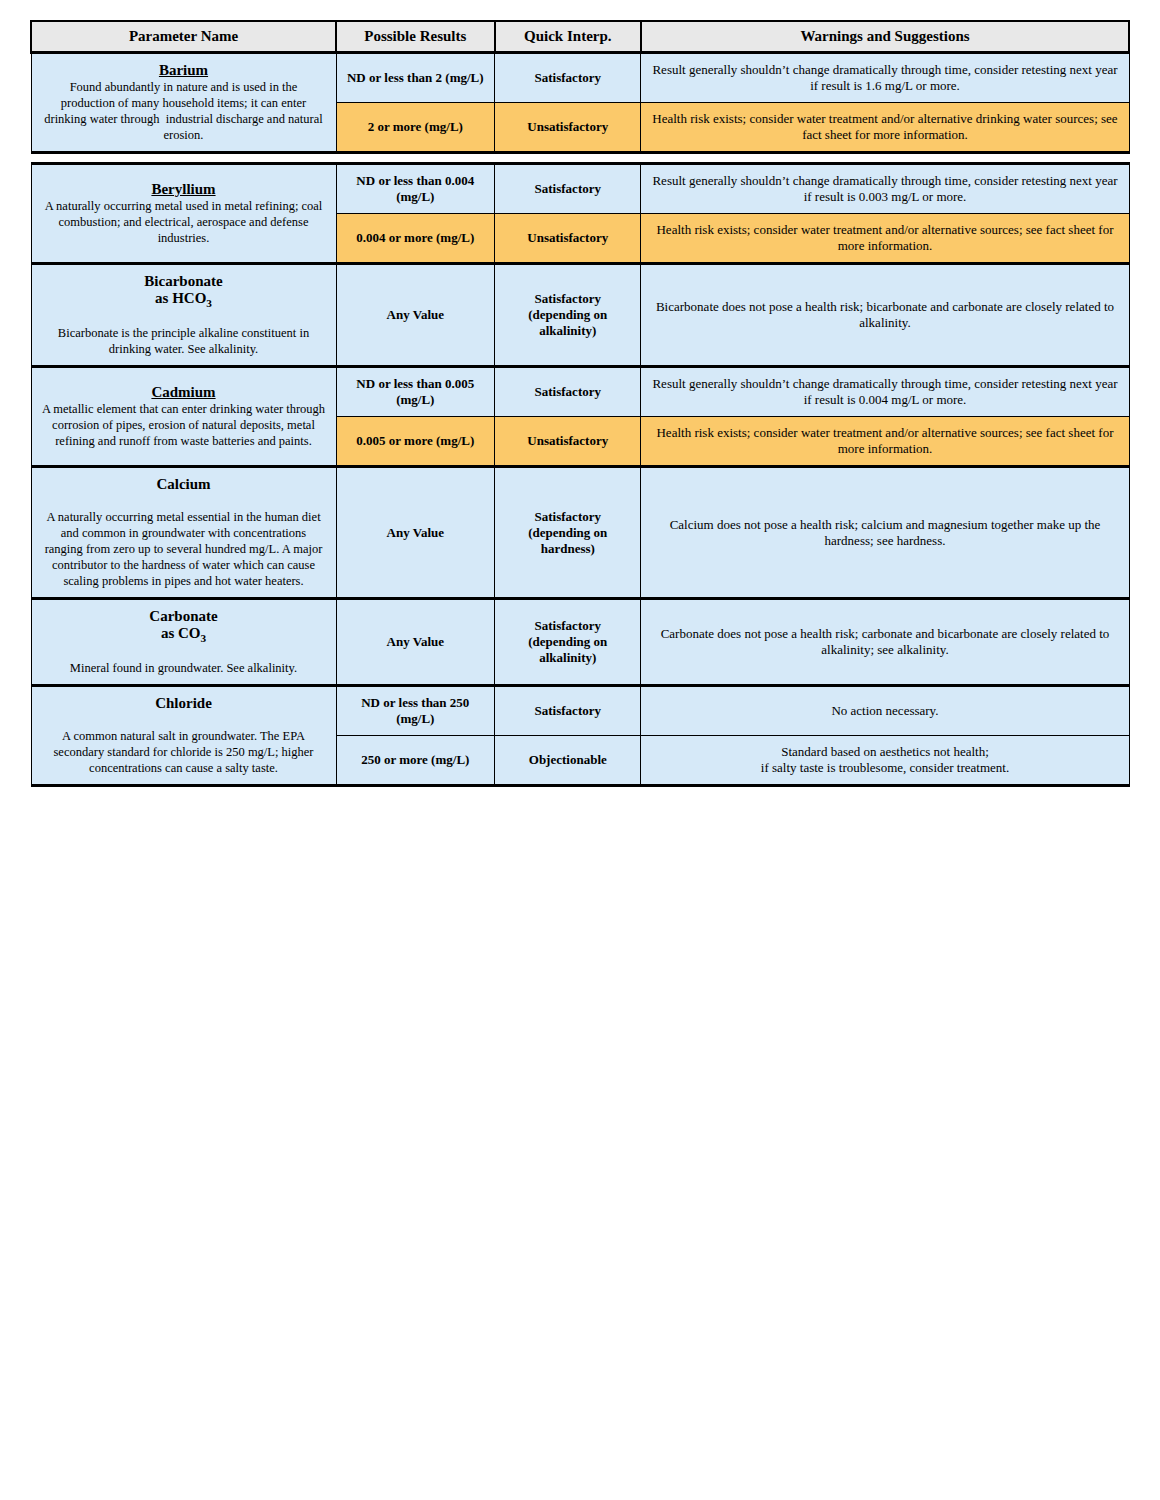| Parameter Name | Possible Results | Quick Interp. | Warnings and Suggestions |
| --- | --- | --- | --- |
| Barium Found abundantly in nature and is used in the production of many household items; it can enter drinking water through industrial discharge and natural erosion. | ND or less than 2 (mg/L) | Satisfactory | Result generally shouldn’t change dramatically through time, consider retesting next year if result is 1.6 mg/L or more. |
| 2 or more (mg/L) | Unsatisfactory | Health risk exists; consider water treatment and/or alternative drinking water sources; see fact sheet for more information. |
| Beryllium A naturally occurring metal used in metal refining; coal combustion; and electrical, aerospace and defense industries. | ND or less than 0.004 (mg/L) | Satisfactory | Result generally shouldn’t change dramatically through time, consider retesting next year if result is 0.003 mg/L or more. |
| 0.004 or more (mg/L) | Unsatisfactory | Health risk exists; consider water treatment and/or alternative sources; see fact sheet for more information. |
| Bicarbonate as HCO 3 Bicarbonate is the principle alkaline constituent in drinking water. See alkalinity. | Any Value | Satisfactory (depending on alkalinity) | Bicarbonate does not pose a health risk; bicarbonate and carbonate are closely related to alkalinity. |
| Cadmium A metallic element that can enter drinking water through corrosion of pipes, erosion of natural deposits, metal refining and runoff from waste batteries and paints. | ND or less than 0.005 (mg/L) | Satisfactory | Result generally shouldn’t change dramatically through time, consider retesting next year if result is 0.004 mg/L or more. |
| 0.005 or more (mg/L) | Unsatisfactory | Health risk exists; consider water treatment and/or alternative sources; see fact sheet for more information. |
| Calcium A naturally occurring metal essential in the human diet and common in groundwater with concentrations ranging from zero up to several hundred mg/L. A major contributor to the hardness of water which can cause scaling problems in pipes and hot water heaters. | Any Value | Satisfactory (depending on hardness) | Calcium does not pose a health risk; calcium and magnesium together make up the hardness; see hardness. |
| Carbonate as CO 3 Mineral found in groundwater. See alkalinity. | Any Value | Satisfactory (depending on alkalinity) | Carbonate does not pose a health risk; carbonate and bicarbonate are closely related to alkalinity; see alkalinity. |
| Chloride A common natural salt in groundwater. The EPA secondary standard for chloride is 250 mg/L; higher concentrations can cause a salty taste. | ND or less than 250 (mg/L) | Satisfactory | No action necessary. |
| 250 or more (mg/L) | Objectionable | Standard based on aesthetics not health; if salty taste is troublesome, consider treatment. |